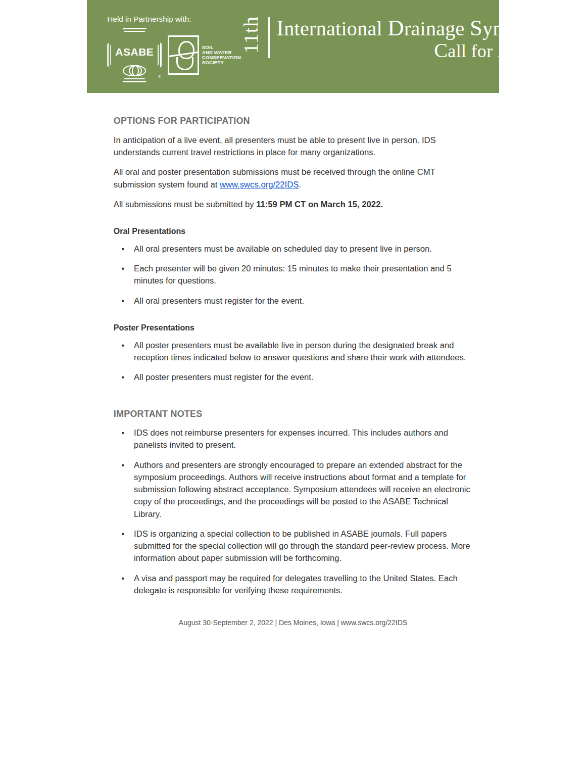Held in Partnership with:
ASABE ®
Soil
and Water
Conservation
Society
11th
International Drainage Symposium
Call for Abstracts
OPTIONS FOR PARTICIPATION
In anticipation of a live event, all presenters must be able to present live in person. IDS understands current travel restrictions in place for many organizations.
All oral and poster presentation submissions must be received through the online CMT submission system found at www.swcs.org/22IDS.
All submissions must be submitted by 11:59 PM CT on March 15, 2022.
Oral Presentations
All oral presenters must be available on scheduled day to present live in person.
Each presenter will be given 20 minutes: 15 minutes to make their presentation and 5 minutes for questions.
All oral presenters must register for the event.
Poster Presentations
All poster presenters must be available live in person during the designated break and reception times indicated below to answer questions and share their work with attendees.
All poster presenters must register for the event.
IMPORTANT NOTES
IDS does not reimburse presenters for expenses incurred. This includes authors and panelists invited to present.
Authors and presenters are strongly encouraged to prepare an extended abstract for the symposium proceedings. Authors will receive instructions about format and a template for submission following abstract acceptance. Symposium attendees will receive an electronic copy of the proceedings, and the proceedings will be posted to the ASABE Technical Library.
IDS is organizing a special collection to be published in ASABE journals. Full papers submitted for the special collection will go through the standard peer-review process. More information about paper submission will be forthcoming.
A visa and passport may be required for delegates travelling to the United States. Each delegate is responsible for verifying these requirements.
August 30-September 2, 2022 | Des Moines, Iowa | www.swcs.org/22IDS